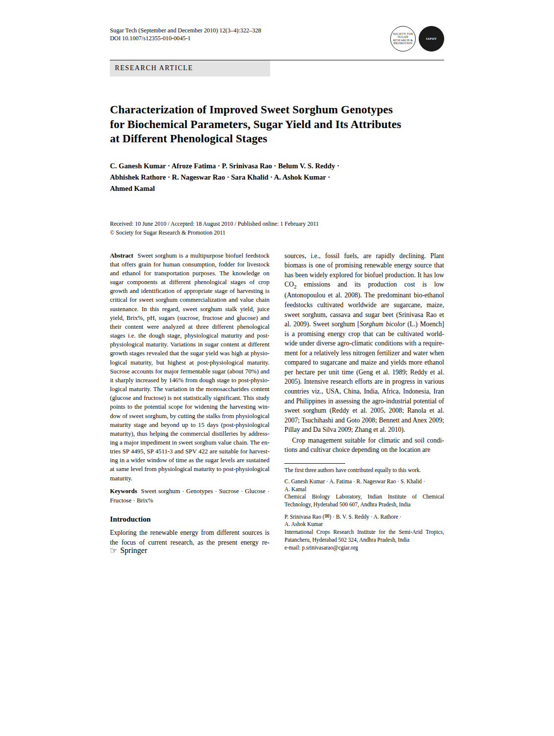Sugar Tech (September and December 2010) 12(3–4):322–328
DOI 10.1007/s12355-010-0045-1
SOCIETY FOR SUGAR RESEARCH & PROMOTION
IAPSIT
RESEARCH ARTICLE
Characterization of Improved Sweet Sorghum Genotypes
for Biochemical Parameters, Sugar Yield and Its Attributes
at Different Phenological Stages
C. Ganesh Kumar · Afroze Fatima · P. Srinivasa Rao · Belum V. S. Reddy ·
Abhishek Rathore · R. Nageswar Rao · Sara Khalid · A. Ashok Kumar ·
Ahmed Kamal
Received: 10 June 2010 / Accepted: 18 August 2010 / Published online: 1 February 2011
© Society for Sugar Research & Promotion 2011
Abstract Sweet sorghum is a multipurpose biofuel feedstock that offers grain for human consumption, fodder for livestock and ethanol for transportation purposes. The knowledge on sugar components at different phenological stages of crop growth and identification of appropriate stage of harvesting is critical for sweet sorghum commercialization and value chain sustenance. In this regard, sweet sorghum stalk yield, juice yield, Brix%, pH, sugars (sucrose, fructose and glucose) and their content were analyzed at three different phenological stages i.e. the dough stage, physiological maturity and post-physiological maturity. Variations in sugar content at different growth stages revealed that the sugar yield was high at physiological maturity, but highest at post-physiological maturity. Sucrose accounts for major fermentable sugar (about 70%) and it sharply increased by 146% from dough stage to post-physiological maturity. The variation in the monosaccharides content (glucose and fructose) is not statistically significant. This study points to the potential scope for widening the harvesting window of sweet sorghum, by cutting the stalks from physiological maturity stage and beyond up to 15 days (post-physiological maturity), thus helping the commercial distilleries by addressing a major impediment in sweet sorghum value chain. The entries SP 4495, SP 4511-3 and SPV 422 are suitable for harvesting in a wider window of time as the sugar levels are sustained at same level from physiological maturity to post-physiological maturity.
Keywords Sweet sorghum · Genotypes · Sucrose · Glucose · Fructose · Brix%
Introduction
Exploring the renewable energy from different sources is the focus of current research, as the present energy resources, i.e., fossil fuels, are rapidly declining. Plant biomass is one of promising renewable energy source that has been widely explored for biofuel production. It has low CO2 emissions and its production cost is low (Antonopoulou et al. 2008). The predominant bio-ethanol feedstocks cultivated worldwide are sugarcane, maize, sweet sorghum, cassava and sugar beet (Srinivasa Rao et al. 2009). Sweet sorghum [Sorghum bicolor (L.) Moench] is a promising energy crop that can be cultivated worldwide under diverse agro-climatic conditions with a requirement for a relatively less nitrogen fertilizer and water when compared to sugarcane and maize and yields more ethanol per hectare per unit time (Geng et al. 1989; Reddy et al. 2005). Intensive research efforts are in progress in various countries viz., USA, China, India, Africa, Indonesia, Iran and Philippines in assessing the agro-industrial potential of sweet sorghum (Reddy et al. 2005, 2008; Ranola et al. 2007; Tsuchihashi and Goto 2008; Bennett and Anex 2009; Pillay and Da Silva 2009; Zhang et al. 2010).
Crop management suitable for climatic and soil conditions and cultivar choice depending on the location are
The first three authors have contributed equally to this work.
C. Ganesh Kumar · A. Fatima · R. Nageswar Rao · S. Khalid ·
A. Kamal
Chemical Biology Laboratory, Indian Institute of Chemical Technology, Hyderabad 500 607, Andhra Pradesh, India
P. Srinivasa Rao (✉) · B. V. S. Reddy · A. Rathore ·
A. Ashok Kumar
International Crops Research Institute for the Semi-Arid Tropics, Patancheru, Hyderabad 502 324, Andhra Pradesh, India
e-mail: p.srinivasarao@cgiar.org
☞ Springer